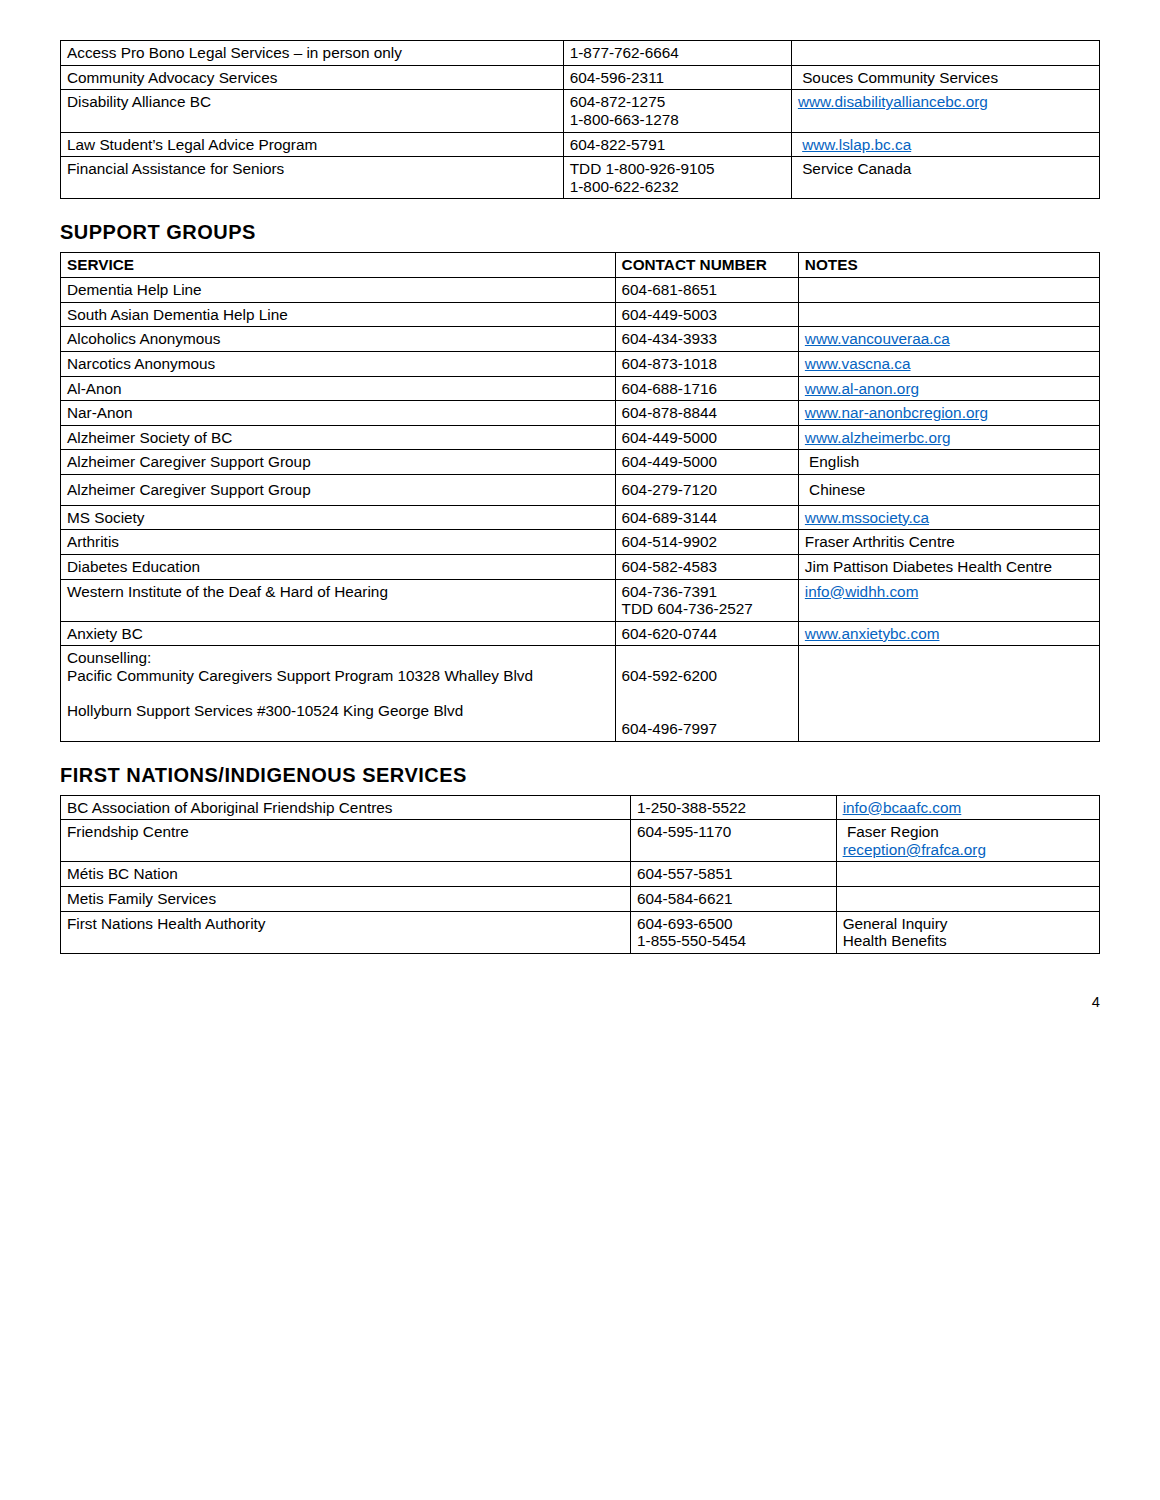| Access Pro Bono Legal Services – in person only | 1-877-762-6664 | |
| Community Advocacy Services | 604-596-2311 | Souces Community Services |
| Disability Alliance BC | 604-872-1275 1-800-663-1278 | www.disabilityalliancebc.org |
| Law Student’s Legal Advice Program | 604-822-5791 | www.lslap.bc.ca |
| Financial Assistance for Seniors | TDD 1-800-926-9105 1-800-622-6232 | Service Canada |
SUPPORT GROUPS
| SERVICE | CONTACT NUMBER | NOTES |
| --- | --- | --- |
| Dementia Help Line | 604-681-8651 | |
| South Asian Dementia Help Line | 604-449-5003 | |
| Alcoholics Anonymous | 604-434-3933 | www.vancouveraa.ca |
| Narcotics Anonymous | 604-873-1018 | www.vascna.ca |
| Al-Anon | 604-688-1716 | www.al-anon.org |
| Nar-Anon | 604-878-8844 | www.nar-anonbcregion.org |
| Alzheimer Society of BC | 604-449-5000 | www.alzheimerbc.org |
| Alzheimer Caregiver Support Group | 604-449-5000 | English |
| Alzheimer Caregiver Support Group | 604-279-7120 | Chinese |
| MS Society | 604-689-3144 | www.mssociety.ca |
| Arthritis | 604-514-9902 | Fraser Arthritis Centre |
| Diabetes Education | 604-582-4583 | Jim Pattison Diabetes Health Centre |
| Western Institute of the Deaf & Hard of Hearing | 604-736-7391 TDD 604-736-2527 | info@widhh.com |
| Anxiety BC | 604-620-0744 | www.anxietybc.com |
| Counselling: Pacific Community Caregivers Support Program 10328 Whalley Blvd Hollyburn Support Services #300-10524 King George Blvd | 604-592-6200 604-496-7997 | |
FIRST NATIONS/INDIGENOUS SERVICES
| BC Association of Aboriginal Friendship Centres | 1-250-388-5522 | info@bcaafc.com |
| Friendship Centre | 604-595-1170 | Faser Region reception@frafca.org |
| Métis BC Nation | 604-557-5851 | |
| Metis Family Services | 604-584-6621 | |
| First Nations Health Authority | 604-693-6500 1-855-550-5454 | General Inquiry Health Benefits |
4